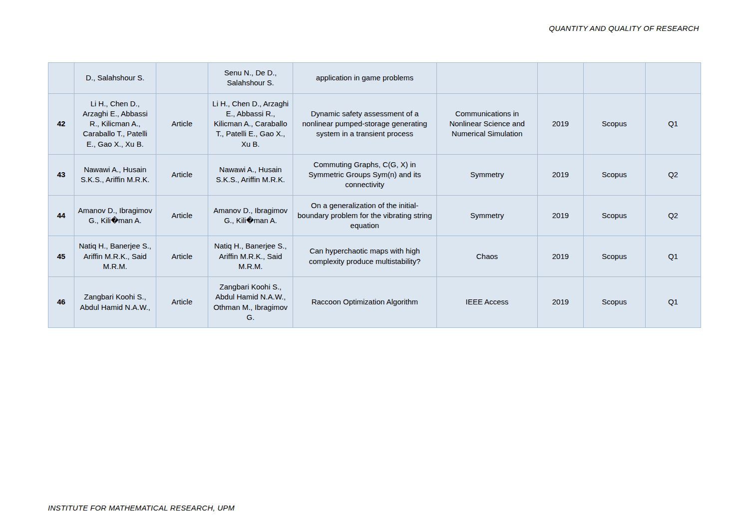QUANTITY AND QUALITY OF RESEARCH
| | D., Salahshour S. | | Senu N., De D., Salahshour S. | application in game problems | | | | |
| 42 | Li H., Chen D., Arzaghi E., Abbassi R., Kilicman A., Caraballo T., Patelli E., Gao X., Xu B. | Article | Li H., Chen D., Arzaghi E., Abbassi R., Kilicman A., Caraballo T., Patelli E., Gao X., Xu B. | Dynamic safety assessment of a nonlinear pumped-storage generating system in a transient process | Communications in Nonlinear Science and Numerical Simulation | 2019 | Scopus | Q1 |
| 43 | Nawawi A., Husain S.K.S., Ariffin M.R.K. | Article | Nawawi A., Husain S.K.S., Ariffin M.R.K. | Commuting Graphs, C(G, X) in Symmetric Groups Sym(n) and its connectivity | Symmetry | 2019 | Scopus | Q2 |
| 44 | Amanov D., Ibragimov G., Kili�man A. | Article | Amanov D., Ibragimov G., Kili�man A. | On a generalization of the initial-boundary problem for the vibrating string equation | Symmetry | 2019 | Scopus | Q2 |
| 45 | Natiq H., Banerjee S., Ariffin M.R.K., Said M.R.M. | Article | Natiq H., Banerjee S., Ariffin M.R.K., Said M.R.M. | Can hyperchaotic maps with high complexity produce multistability? | Chaos | 2019 | Scopus | Q1 |
| 46 | Zangbari Koohi S., Abdul Hamid N.A.W., | Article | Zangbari Koohi S., Abdul Hamid N.A.W., Othman M., Ibragimov G. | Raccoon Optimization Algorithm | IEEE Access | 2019 | Scopus | Q1 |
INSTITUTE FOR MATHEMATICAL RESEARCH, UPM